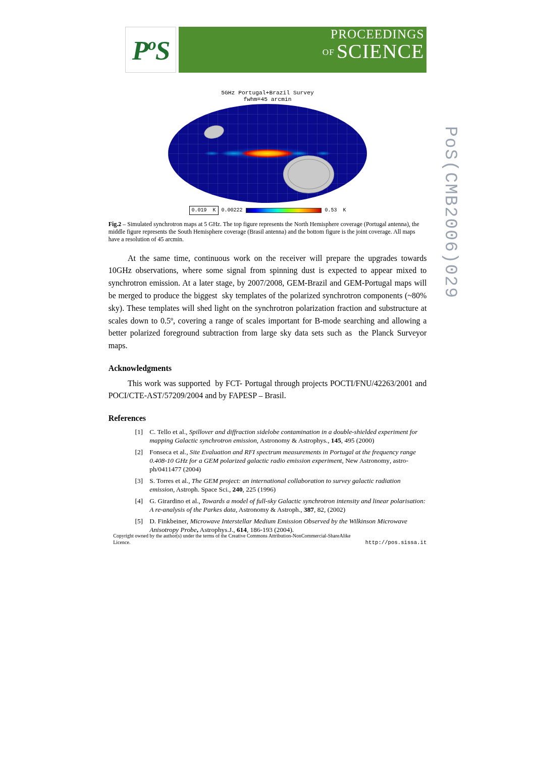PROCEEDINGS
OFSCIENCE
Po S
PoS(CMB2006)029
5GHz Portugal+Brazil Survey
fwhm=45 arcmin
0.019 K 0.00222 0.53 K
Fig.2 – Simulated synchrotron maps at 5 GHz. The top figure represents the North Hemisphere coverage (Portugal antenna), the middle figure represents the South Hemisphere coverage (Brasil antenna) and the bottom figure is the joint coverage. All maps have a resolution of 45 arcmin.
At the same time, continuous work on the receiver will prepare the upgrades towards 10GHz observations, where some signal from spinning dust is expected to appear mixed to synchrotron emission. At a later stage, by 2007/2008, GEM-Brazil and GEM-Portugal maps will be merged to produce the biggest sky templates of the polarized synchrotron components (~80% sky). These templates will shed light on the synchrotron polarization fraction and substructure at scales down to 0.5º, covering a range of scales important for B-mode searching and allowing a better polarized foreground subtraction from large sky data sets such as the Planck Surveyor maps.
Acknowledgments
This work was supported by FCT- Portugal through projects POCTI/FNU/42263/2001 and POCI/CTE-AST/57209/2004 and by FAPESP – Brasil.
References
[1] C. Tello et al., Spillover and diffraction sidelobe contamination in a double-shielded experiment for mapping Galactic synchrotron emission, Astronomy & Astrophys., 145, 495 (2000)
[2] Fonseca et al., Site Evaluation and RFI spectrum measurements in Portugal at the frequency range 0.408-10 GHz for a GEM polarized galactic radio emission experiment, New Astronomy, astro-ph/0411477 (2004)
[3] S. Torres et al., The GEM project: an international collaboration to survey galactic radiation emission, Astroph. Space Sci., 240, 225 (1996)
[4] G. Girardino et al., Towards a model of full-sky Galactic synchrotron intensity and linear polarisation: A re-analysis of the Parkes data, Astronomy & Astroph., 387, 82, (2002)
[5] D. Finkbeiner, Microwave Interstellar Medium Emission Observed by the Wilkinson Microwave Anisotropy Probe, Astrophys.J., 614, 186-193 (2004).
Copyright owned by the author(s) under the terms of the Creative Commons Attribution-NonCommercial-ShareAlike Licence.
http://pos.sissa.it